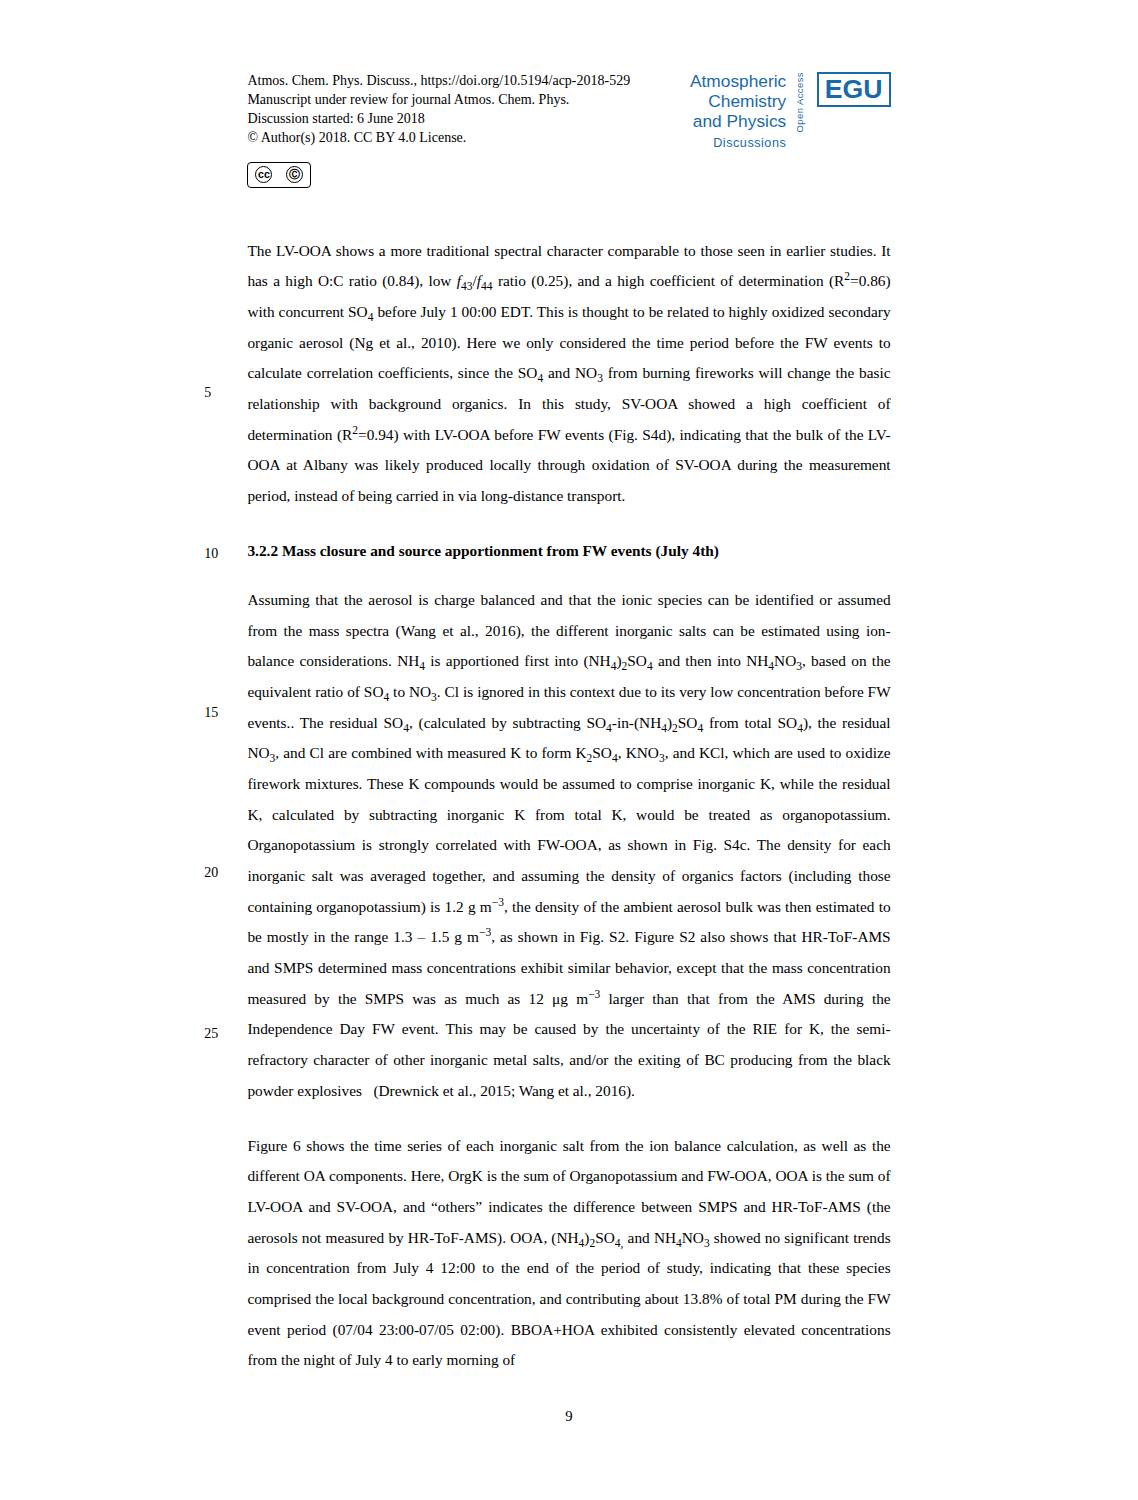Atmos. Chem. Phys. Discuss., https://doi.org/10.5194/acp-2018-529
Manuscript under review for journal Atmos. Chem. Phys.
Discussion started: 6 June 2018
© Author(s) 2018. CC BY 4.0 License.
ccⒸ
Atmospheric
Chemistry
and Physics
Discussions
Open Access
EGU
The LV-OOA shows a more traditional spectral character comparable to those seen in earlier studies. It has a high O:C ratio (0.84), low f43/f44 ratio (0.25), and a high coefficient of determination (R2=0.86) with concurrent SO4 before July 1 00:00 EDT. This is thought to be related to highly oxidized secondary organic aerosol (Ng et al., 2010). Here we only considered the time period before the FW events to calculate correlation coefficients, since the SO4 and NO3 from burning fireworks will change the basic relationship with background organics. In this study, SV-OOA showed a high coefficient of determination (R2=0.94) with LV-OOA before FW events (Fig. S4d), indicating that the bulk of the LV-OOA at Albany was likely produced locally through oxidation of SV-OOA during the measurement period, instead of being carried in via long-distance transport.
3.2.2 Mass closure and source apportionment from FW events (July 4th)
Assuming that the aerosol is charge balanced and that the ionic species can be identified or assumed from the mass spectra (Wang et al., 2016), the different inorganic salts can be estimated using ion-balance considerations. NH4 is apportioned first into (NH4)2SO4 and then into NH4NO3, based on the equivalent ratio of SO4 to NO3. Cl is ignored in this context due to its very low concentration before FW events.. The residual SO4, (calculated by subtracting SO4-in-(NH4)2SO4 from total SO4), the residual NO3, and Cl are combined with measured K to form K2SO4, KNO3, and KCl, which are used to oxidize firework mixtures. These K compounds would be assumed to comprise inorganic K, while the residual K, calculated by subtracting inorganic K from total K, would be treated as organopotassium. Organopotassium is strongly correlated with FW-OOA, as shown in Fig. S4c. The density for each inorganic salt was averaged together, and assuming the density of organics factors (including those containing organopotassium) is 1.2 g m−3, the density of the ambient aerosol bulk was then estimated to be mostly in the range 1.3 – 1.5 g m−3, as shown in Fig. S2. Figure S2 also shows that HR-ToF-AMS and SMPS determined mass concentrations exhibit similar behavior, except that the mass concentration measured by the SMPS was as much as 12 μg m−3 larger than that from the AMS during the Independence Day FW event. This may be caused by the uncertainty of the RIE for K, the semi-refractory character of other inorganic metal salts, and/or the exiting of BC producing from the black powder explosives (Drewnick et al., 2015; Wang et al., 2016).
Figure 6 shows the time series of each inorganic salt from the ion balance calculation, as well as the different OA components. Here, OrgK is the sum of Organopotassium and FW-OOA, OOA is the sum of LV-OOA and SV-OOA, and “others” indicates the difference between SMPS and HR-ToF-AMS (the aerosols not measured by HR-ToF-AMS). OOA, (NH4)2SO4, and NH4NO3 showed no significant trends in concentration from July 4 12:00 to the end of the period of study, indicating that these species comprised the local background concentration, and contributing about 13.8% of total PM during the FW event period (07/04 23:00-07/05 02:00). BBOA+HOA exhibited consistently elevated concentrations from the night of July 4 to early morning of
5
10
15
20
25
9